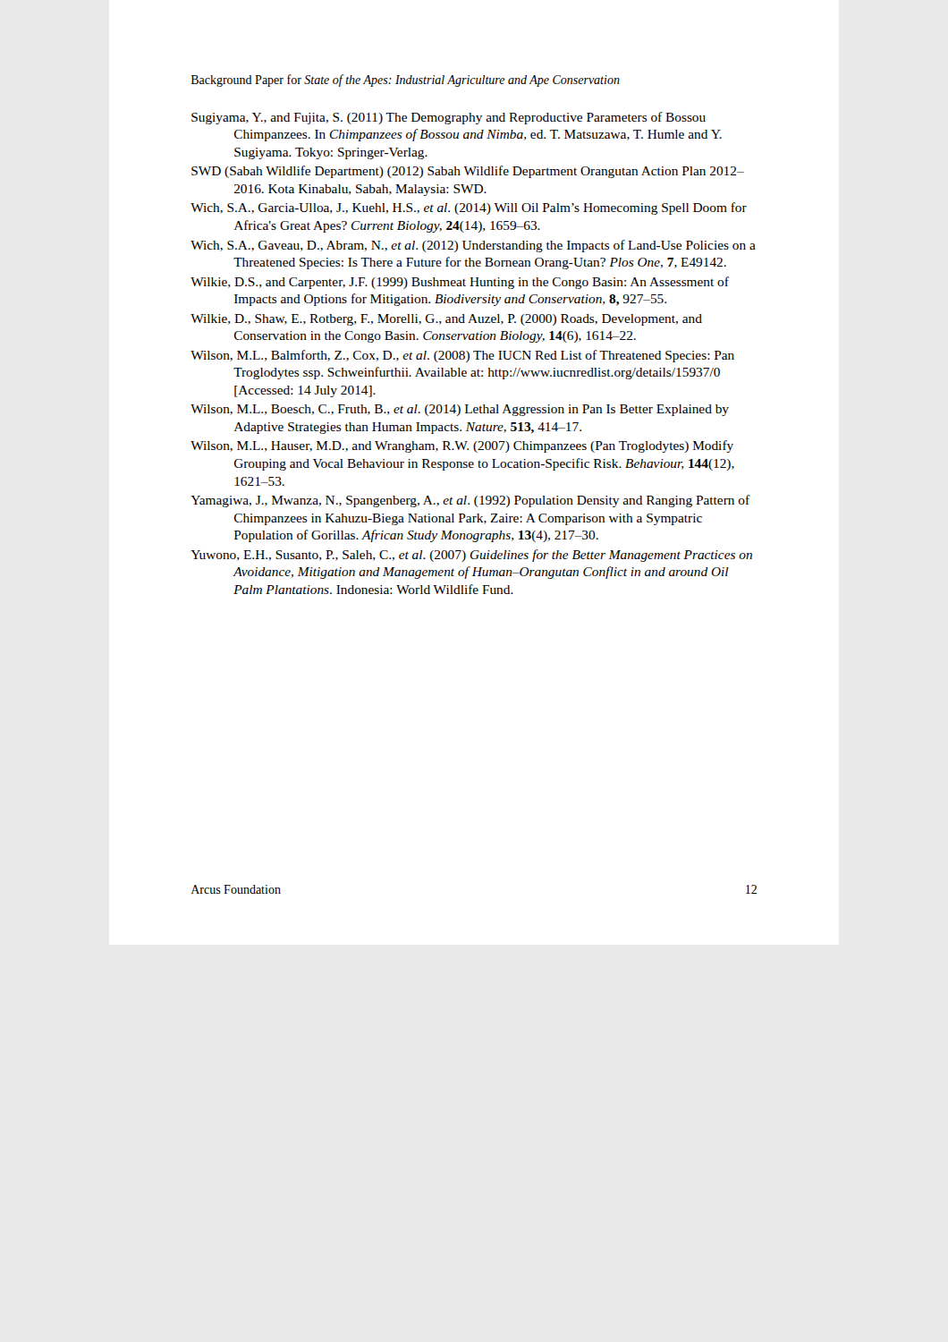Background Paper for State of the Apes: Industrial Agriculture and Ape Conservation
Sugiyama, Y., and Fujita, S. (2011) The Demography and Reproductive Parameters of Bossou Chimpanzees. In Chimpanzees of Bossou and Nimba, ed. T. Matsuzawa, T. Humle and Y. Sugiyama. Tokyo: Springer-Verlag.
SWD (Sabah Wildlife Department) (2012) Sabah Wildlife Department Orangutan Action Plan 2012–2016. Kota Kinabalu, Sabah, Malaysia: SWD.
Wich, S.A., Garcia-Ulloa, J., Kuehl, H.S., et al. (2014) Will Oil Palm’s Homecoming Spell Doom for Africa's Great Apes? Current Biology, 24(14), 1659–63.
Wich, S.A., Gaveau, D., Abram, N., et al. (2012) Understanding the Impacts of Land-Use Policies on a Threatened Species: Is There a Future for the Bornean Orang-Utan? Plos One, 7, E49142.
Wilkie, D.S., and Carpenter, J.F. (1999) Bushmeat Hunting in the Congo Basin: An Assessment of Impacts and Options for Mitigation. Biodiversity and Conservation, 8, 927–55.
Wilkie, D., Shaw, E., Rotberg, F., Morelli, G., and Auzel, P. (2000) Roads, Development, and Conservation in the Congo Basin. Conservation Biology, 14(6), 1614–22.
Wilson, M.L., Balmforth, Z., Cox, D., et al. (2008) The IUCN Red List of Threatened Species: Pan Troglodytes ssp. Schweinfurthii. Available at: http://www.iucnredlist.org/details/15937/0 [Accessed: 14 July 2014].
Wilson, M.L., Boesch, C., Fruth, B., et al. (2014) Lethal Aggression in Pan Is Better Explained by Adaptive Strategies than Human Impacts. Nature, 513, 414–17.
Wilson, M.L., Hauser, M.D., and Wrangham, R.W. (2007) Chimpanzees (Pan Troglodytes) Modify Grouping and Vocal Behaviour in Response to Location-Specific Risk. Behaviour, 144(12), 1621–53.
Yamagiwa, J., Mwanza, N., Spangenberg, A., et al. (1992) Population Density and Ranging Pattern of Chimpanzees in Kahuzu-Biega National Park, Zaire: A Comparison with a Sympatric Population of Gorillas. African Study Monographs, 13(4), 217–30.
Yuwono, E.H., Susanto, P., Saleh, C., et al. (2007) Guidelines for the Better Management Practices on Avoidance, Mitigation and Management of Human–Orangutan Conflict in and around Oil Palm Plantations. Indonesia: World Wildlife Fund.
Arcus Foundation 12